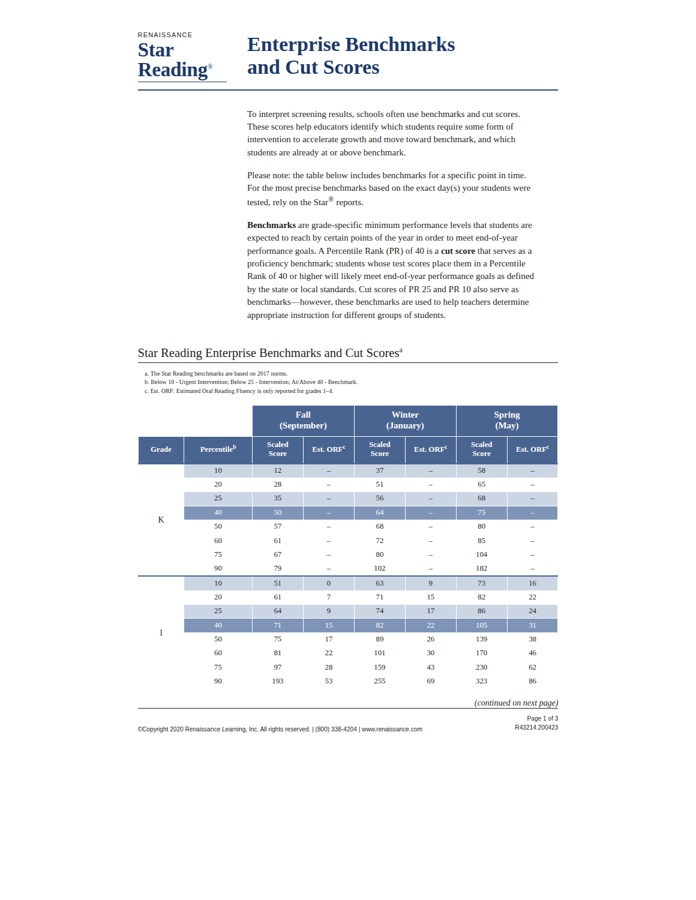RENAISSANCE
Star
Reading®
Enterprise Benchmarks
and Cut Scores
To interpret screening results, schools often use benchmarks and cut scores. These scores help educators identify which students require some form of intervention to accelerate growth and move toward benchmark, and which students are already at or above benchmark.
Please note: the table below includes benchmarks for a specific point in time. For the most precise benchmarks based on the exact day(s) your students were tested, rely on the Star® reports.
Benchmarks are grade-specific minimum performance levels that students are expected to reach by certain points of the year in order to meet end-of-year performance goals. A Percentile Rank (PR) of 40 is a cut score that serves as a proficiency benchmark; students whose test scores place them in a Percentile Rank of 40 or higher will likely meet end-of-year performance goals as defined by the state or local standards. Cut scores of PR 25 and PR 10 also serve as benchmarks—however, these benchmarks are used to help teachers determine appropriate instruction for different groups of students.
Star Reading Enterprise Benchmarks and Cut Scoresa
a. The Star Reading benchmarks are based on 2017 norms.
b. Below 10 - Urgent Intervention; Below 25 - Intervention; At/Above 40 - Benchmark.
c. Est. ORF: Estimated Oral Reading Fluency is only reported for grades 1–4.
| | Fall (September) | Winter (January) | Spring (May) |
| --- | --- | --- | --- |
| Grade | Percentile b | Scaled Score | Est. ORF c | Scaled Score | Est. ORF c | Scaled Score | Est. ORF c |
| K | 10 | 12 | – | 37 | – | 58 | – |
| 20 | 28 | – | 51 | – | 65 | – |
| 25 | 35 | – | 56 | – | 68 | – |
| 40 | 50 | – | 64 | – | 75 | – |
| 50 | 57 | – | 68 | – | 80 | – |
| 60 | 61 | – | 72 | – | 85 | – |
| 75 | 67 | – | 80 | – | 104 | – |
| 90 | 79 | – | 102 | – | 182 | – |
| 1 | 10 | 51 | 0 | 63 | 9 | 73 | 16 |
| 20 | 61 | 7 | 71 | 15 | 82 | 22 |
| 25 | 64 | 9 | 74 | 17 | 86 | 24 |
| 40 | 71 | 15 | 82 | 22 | 105 | 31 |
| 50 | 75 | 17 | 89 | 26 | 139 | 38 |
| 60 | 81 | 22 | 101 | 30 | 170 | 46 |
| 75 | 97 | 28 | 159 | 43 | 230 | 62 |
| 90 | 193 | 53 | 255 | 69 | 323 | 86 |
(continued on next page)
©Copyright 2020 Renaissance Learning, Inc. All rights reserved. | (800) 338-4204 | www.renaissance.com
Page 1 of 3
R43214.200423